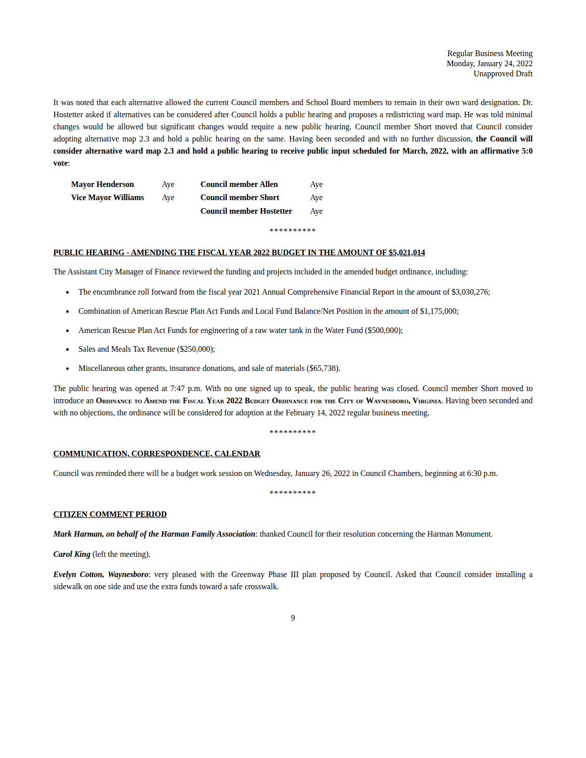Regular Business Meeting
Monday, January 24, 2022
Unapproved Draft
It was noted that each alternative allowed the current Council members and School Board members to remain in their own ward designation. Dr. Hostetter asked if alternatives can be considered after Council holds a public hearing and proposes a redistricting ward map. He was told minimal changes would be allowed but significant changes would require a new public hearing. Council member Short moved that Council consider adopting alternative map 2.3 and hold a public hearing on the same. Having been seconded and with no further discussion, the Council will consider alternative ward map 2.3 and hold a public hearing to receive public input scheduled for March, 2022, with an affirmative 5:0 vote:
| Mayor Henderson | Aye | Council member Allen | Aye |
| Vice Mayor Williams | Aye | Council member Short | Aye |
| | | Council member Hostetter | Aye |
**********
Public Hearing - Amending the Fiscal Year 2022 Budget in the Amount of $5,021,014
The Assistant City Manager of Finance reviewed the funding and projects included in the amended budget ordinance, including:
The encumbrance roll forward from the fiscal year 2021 Annual Comprehensive Financial Report in the amount of $3,030,276;
Combination of American Rescue Plan Act Funds and Local Fund Balance/Net Position in the amount of $1,175,000;
American Rescue Plan Act Funds for engineering of a raw water tank in the Water Fund ($500,000);
Sales and Meals Tax Revenue ($250,000);
Miscellaneous other grants, insurance donations, and sale of materials ($65,738).
The public hearing was opened at 7:47 p.m. With no one signed up to speak, the public hearing was closed. Council member Short moved to introduce an Ordinance to Amend the Fiscal Year 2022 Budget Ordinance for the City of Waynesboro, Virginia. Having been seconded and with no objections, the ordinance will be considered for adoption at the February 14, 2022 regular business meeting.
**********
Communication, Correspondence, Calendar
Council was reminded there will be a budget work session on Wednesday, January 26, 2022 in Council Chambers, beginning at 6:30 p.m.
**********
Citizen Comment Period
Mark Harman, on behalf of the Harman Family Association: thanked Council for their resolution concerning the Harman Monument.
Carol King (left the meeting).
Evelyn Cotton, Waynesboro: very pleased with the Greenway Phase III plan proposed by Council. Asked that Council consider installing a sidewalk on one side and use the extra funds toward a safe crosswalk.
9